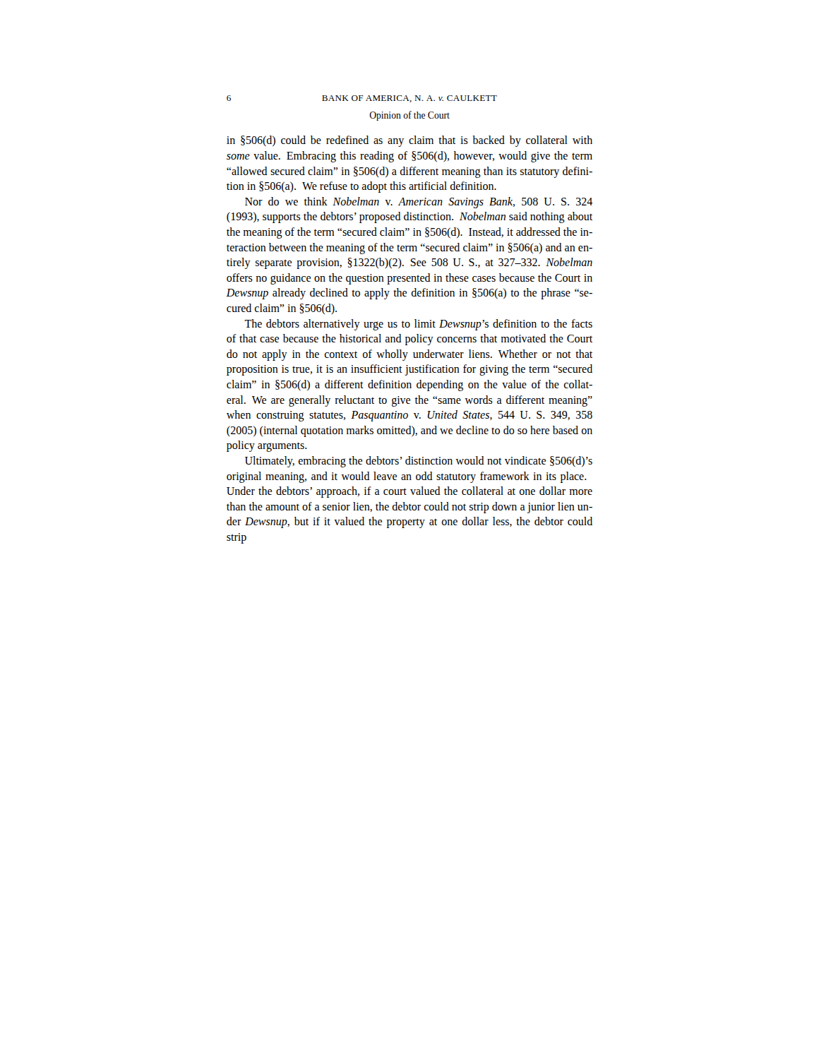6 Bank of America, N. A. v. Caulkett
Opinion of the Court
in §506(d) could be redefined as any claim that is backed by collateral with some value. Embracing this reading of §506(d), however, would give the term “allowed secured claim” in §506(d) a different meaning than its statutory definition in §506(a). We refuse to adopt this artificial definition.
Nor do we think Nobelman v. American Savings Bank, 508 U. S. 324 (1993), supports the debtors’ proposed distinction. Nobelman said nothing about the meaning of the term “secured claim” in §506(d). Instead, it addressed the interaction between the meaning of the term “secured claim” in §506(a) and an entirely separate provision, §1322(b)(2). See 508 U. S., at 327–332. Nobelman offers no guidance on the question presented in these cases because the Court in Dewsnup already declined to apply the definition in §506(a) to the phrase “secured claim” in §506(d).
The debtors alternatively urge us to limit Dewsnup’s definition to the facts of that case because the historical and policy concerns that motivated the Court do not apply in the context of wholly underwater liens. Whether or not that proposition is true, it is an insufficient justification for giving the term “secured claim” in §506(d) a different definition depending on the value of the collateral. We are generally reluctant to give the “same words a different meaning” when construing statutes, Pasquantino v. United States, 544 U. S. 349, 358 (2005) (internal quotation marks omitted), and we decline to do so here based on policy arguments.
Ultimately, embracing the debtors’ distinction would not vindicate §506(d)’s original meaning, and it would leave an odd statutory framework in its place. Under the debtors’ approach, if a court valued the collateral at one dollar more than the amount of a senior lien, the debtor could not strip down a junior lien under Dewsnup, but if it valued the property at one dollar less, the debtor could strip